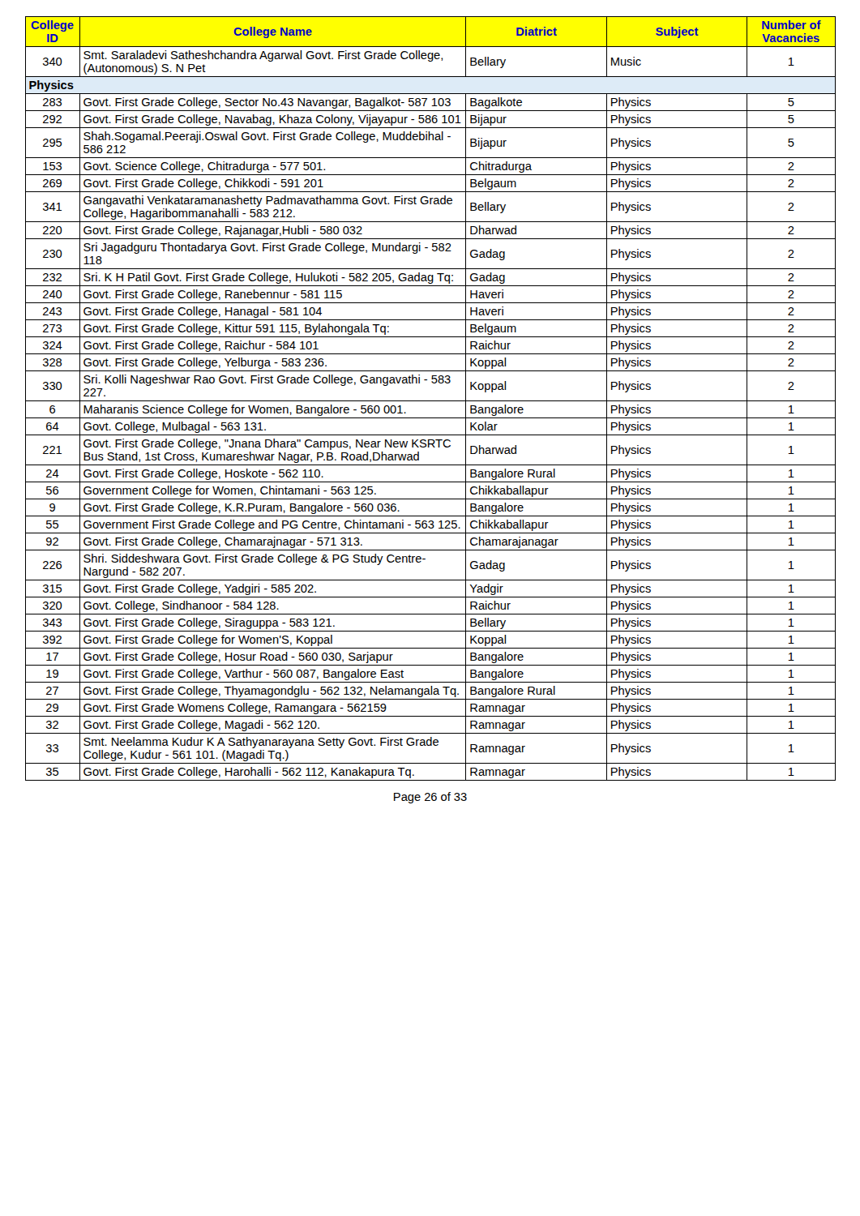| College ID | College Name | Diatrict | Subject | Number of Vacancies |
| --- | --- | --- | --- | --- |
| 340 | Smt. Saraladevi Satheshchandra Agarwal Govt. First Grade College,(Autonomous) S. N Pet | Bellary | Music | 1 |
| Physics |
| 283 | Govt. First Grade College, Sector No.43 Navangar, Bagalkot- 587 103 | Bagalkote | Physics | 5 |
| 292 | Govt. First Grade College, Navabag, Khaza Colony, Vijayapur - 586 101 | Bijapur | Physics | 5 |
| 295 | Shah.Sogamal.Peeraji.Oswal Govt. First Grade College, Muddebihal - 586 212 | Bijapur | Physics | 5 |
| 153 | Govt. Science College, Chitradurga - 577 501. | Chitradurga | Physics | 2 |
| 269 | Govt. First Grade College, Chikkodi - 591 201 | Belgaum | Physics | 2 |
| 341 | Gangavathi Venkataramanashetty Padmavathamma Govt. First Grade College, Hagaribommanahalli - 583 212. | Bellary | Physics | 2 |
| 220 | Govt. First Grade College, Rajanagar,Hubli - 580 032 | Dharwad | Physics | 2 |
| 230 | Sri Jagadguru Thontadarya Govt. First Grade College, Mundargi - 582 118 | Gadag | Physics | 2 |
| 232 | Sri. K H Patil Govt. First Grade College, Hulukoti - 582 205, Gadag Tq: | Gadag | Physics | 2 |
| 240 | Govt. First Grade College, Ranebennur - 581 115 | Haveri | Physics | 2 |
| 243 | Govt. First Grade College, Hanagal - 581 104 | Haveri | Physics | 2 |
| 273 | Govt. First Grade College, Kittur 591 115, Bylahongala Tq: | Belgaum | Physics | 2 |
| 324 | Govt. First Grade College, Raichur - 584 101 | Raichur | Physics | 2 |
| 328 | Govt. First Grade College, Yelburga - 583 236. | Koppal | Physics | 2 |
| 330 | Sri. Kolli Nageshwar Rao Govt. First Grade College, Gangavathi - 583 227. | Koppal | Physics | 2 |
| 6 | Maharanis Science College for Women, Bangalore - 560 001. | Bangalore | Physics | 1 |
| 64 | Govt. College, Mulbagal - 563 131. | Kolar | Physics | 1 |
| 221 | Govt. First Grade College, "Jnana Dhara" Campus, Near New KSRTC Bus Stand, 1st Cross, Kumareshwar Nagar, P.B. Road,Dharwad | Dharwad | Physics | 1 |
| 24 | Govt. First Grade College, Hoskote - 562 110. | Bangalore Rural | Physics | 1 |
| 56 | Government College for Women, Chintamani - 563 125. | Chikkaballapur | Physics | 1 |
| 9 | Govt. First Grade College, K.R.Puram, Bangalore - 560 036. | Bangalore | Physics | 1 |
| 55 | Government First Grade College and PG Centre, Chintamani - 563 125. | Chikkaballapur | Physics | 1 |
| 92 | Govt. First Grade College, Chamarajnagar - 571 313. | Chamarajanagar | Physics | 1 |
| 226 | Shri. Siddeshwara Govt. First Grade College & PG Study Centre-Nargund - 582 207. | Gadag | Physics | 1 |
| 315 | Govt. First Grade College, Yadgiri - 585 202. | Yadgir | Physics | 1 |
| 320 | Govt. College, Sindhanoor - 584 128. | Raichur | Physics | 1 |
| 343 | Govt. First Grade College, Siraguppa - 583 121. | Bellary | Physics | 1 |
| 392 | Govt. First Grade College for Women'S, Koppal | Koppal | Physics | 1 |
| 17 | Govt. First Grade College, Hosur Road - 560 030, Sarjapur | Bangalore | Physics | 1 |
| 19 | Govt. First Grade College, Varthur - 560 087, Bangalore East | Bangalore | Physics | 1 |
| 27 | Govt. First Grade College, Thyamagondglu - 562 132, Nelamangala Tq. | Bangalore Rural | Physics | 1 |
| 29 | Govt. First Grade Womens College, Ramangara - 562159 | Ramnagar | Physics | 1 |
| 32 | Govt. First Grade College, Magadi - 562 120. | Ramnagar | Physics | 1 |
| 33 | Smt. Neelamma Kudur K A Sathyanarayana Setty Govt. First Grade College, Kudur - 561 101. (Magadi Tq.) | Ramnagar | Physics | 1 |
| 35 | Govt. First Grade College, Harohalli - 562 112, Kanakapura Tq. | Ramnagar | Physics | 1 |
Page 26 of 33